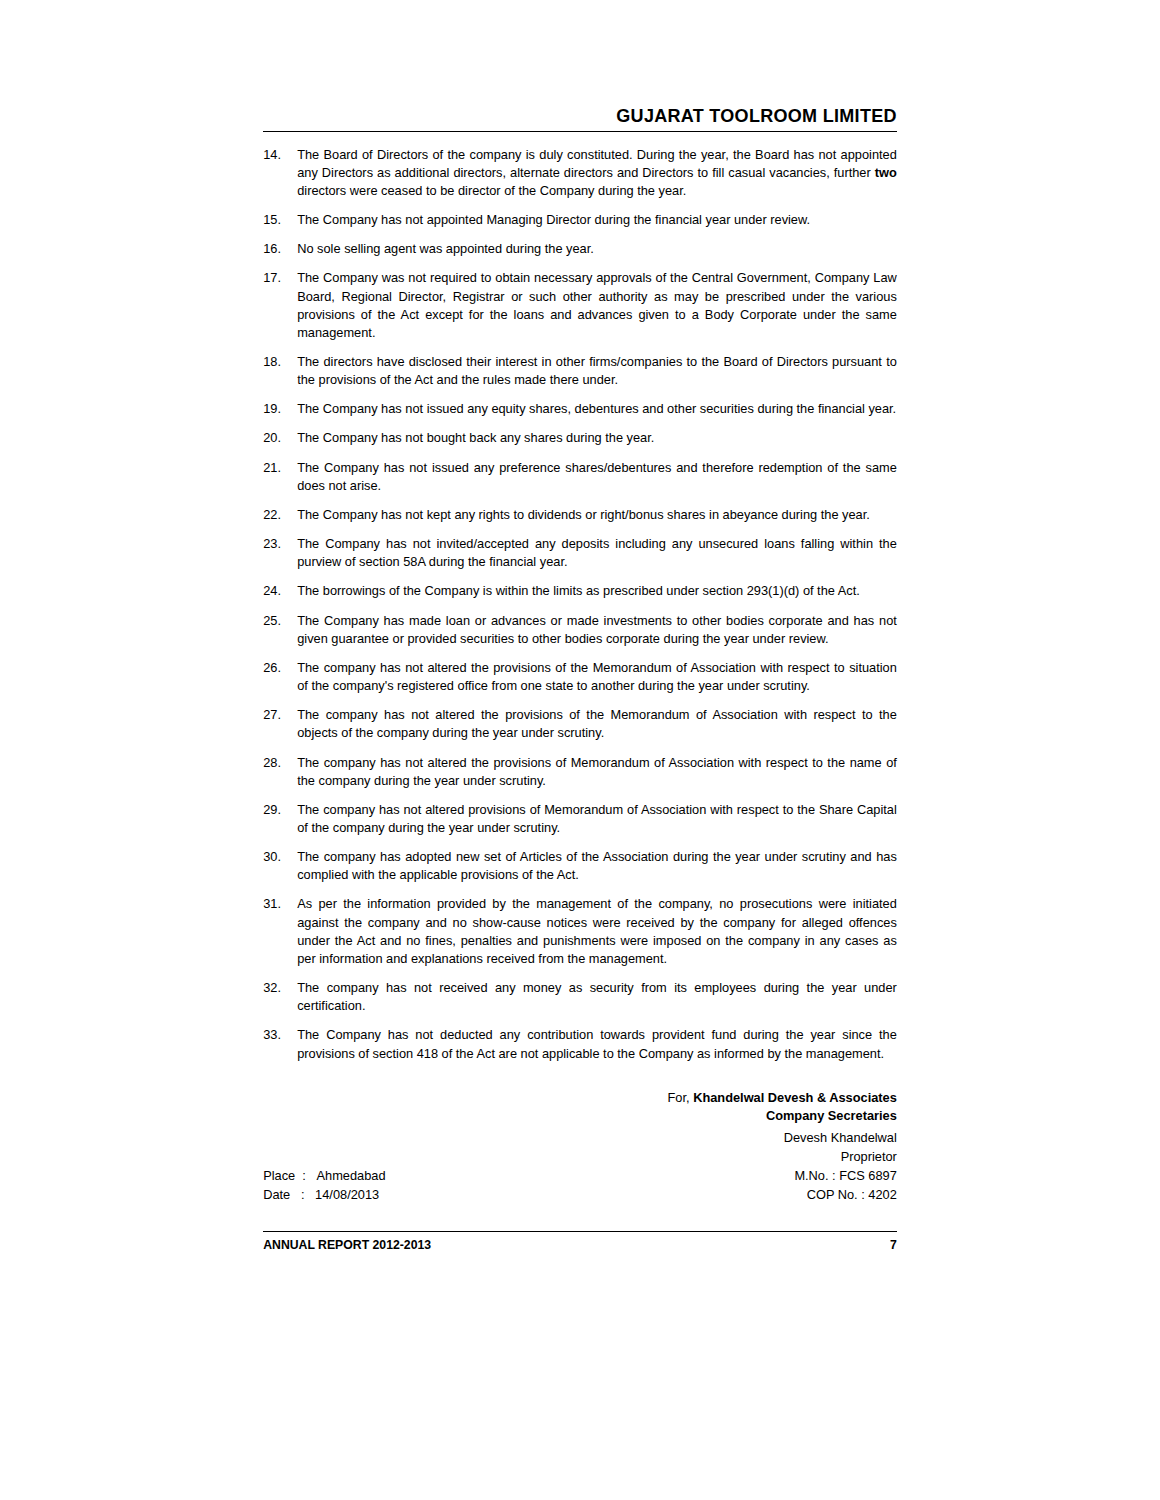GUJARAT TOOLROOM LIMITED
14. The Board of Directors of the company is duly constituted. During the year, the Board has not appointed any Directors as additional directors, alternate directors and Directors to fill casual vacancies, further two directors were ceased to be director of the Company during the year.
15. The Company has not appointed Managing Director during the financial year under review.
16. No sole selling agent was appointed during the year.
17. The Company was not required to obtain necessary approvals of the Central Government, Company Law Board, Regional Director, Registrar or such other authority as may be prescribed under the various provisions of the Act except for the loans and advances given to a Body Corporate under the same management.
18. The directors have disclosed their interest in other firms/companies to the Board of Directors pursuant to the provisions of the Act and the rules made there under.
19. The Company has not issued any equity shares, debentures and other securities during the financial year.
20. The Company has not bought back any shares during the year.
21. The Company has not issued any preference shares/debentures and therefore redemption of the same does not arise.
22. The Company has not kept any rights to dividends or right/bonus shares in abeyance during the year.
23. The Company has not invited/accepted any deposits including any unsecured loans falling within the purview of section 58A during the financial year.
24. The borrowings of the Company is within the limits as prescribed under section 293(1)(d) of the Act.
25. The Company has made loan or advances or made investments to other bodies corporate and has not given guarantee or provided securities to other bodies corporate during the year under review.
26. The company has not altered the provisions of the Memorandum of Association with respect to situation of the company's registered office from one state to another during the year under scrutiny.
27. The company has not altered the provisions of the Memorandum of Association with respect to the objects of the company during the year under scrutiny.
28. The company has not altered the provisions of Memorandum of Association with respect to the name of the company during the year under scrutiny.
29. The company has not altered provisions of Memorandum of Association with respect to the Share Capital of the company during the year under scrutiny.
30. The company has adopted new set of Articles of the Association during the year under scrutiny and has complied with the applicable provisions of the Act.
31. As per the information provided by the management of the company, no prosecutions were initiated against the company and no show-cause notices were received by the company for alleged offences under the Act and no fines, penalties and punishments were imposed on the company in any cases as per information and explanations received from the management.
32. The company has not received any money as security from its employees during the year under certification.
33. The Company has not deducted any contribution towards provident fund during the year since the provisions of section 418 of the Act are not applicable to the Company as informed by the management.
For, Khandelwal Devesh & Associates
Company Secretaries
Place : Ahmedabad
Date : 14/08/2013
Devesh Khandelwal
Proprietor
M.No. : FCS 6897
COP No. : 4202
ANNUAL REPORT 2012-2013 7